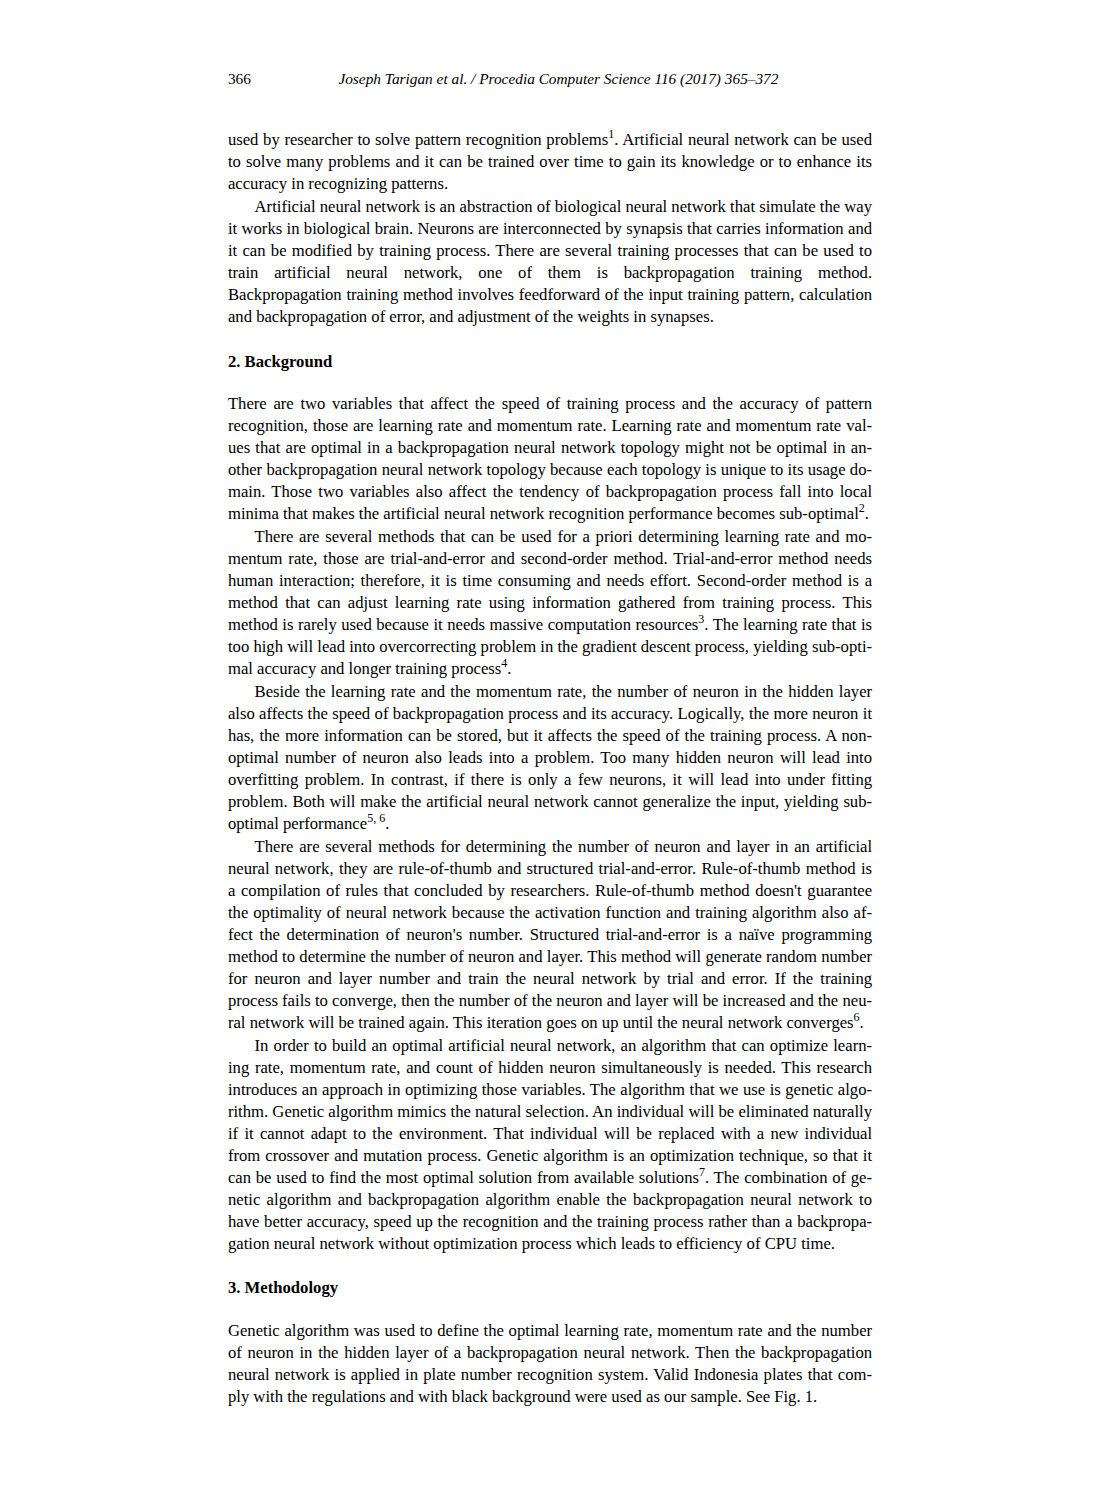366 Joseph Tarigan et al. / Procedia Computer Science 116 (2017) 365–372
used by researcher to solve pattern recognition problems1. Artificial neural network can be used to solve many problems and it can be trained over time to gain its knowledge or to enhance its accuracy in recognizing patterns.
Artificial neural network is an abstraction of biological neural network that simulate the way it works in biological brain. Neurons are interconnected by synapsis that carries information and it can be modified by training process. There are several training processes that can be used to train artificial neural network, one of them is backpropagation training method. Backpropagation training method involves feedforward of the input training pattern, calculation and backpropagation of error, and adjustment of the weights in synapses.
2. Background
There are two variables that affect the speed of training process and the accuracy of pattern recognition, those are learning rate and momentum rate. Learning rate and momentum rate values that are optimal in a backpropagation neural network topology might not be optimal in another backpropagation neural network topology because each topology is unique to its usage domain. Those two variables also affect the tendency of backpropagation process fall into local minima that makes the artificial neural network recognition performance becomes sub-optimal2.
There are several methods that can be used for a priori determining learning rate and momentum rate, those are trial-and-error and second-order method. Trial-and-error method needs human interaction; therefore, it is time consuming and needs effort. Second-order method is a method that can adjust learning rate using information gathered from training process. This method is rarely used because it needs massive computation resources3. The learning rate that is too high will lead into overcorrecting problem in the gradient descent process, yielding sub-optimal accuracy and longer training process4.
Beside the learning rate and the momentum rate, the number of neuron in the hidden layer also affects the speed of backpropagation process and its accuracy. Logically, the more neuron it has, the more information can be stored, but it affects the speed of the training process. A non-optimal number of neuron also leads into a problem. Too many hidden neuron will lead into overfitting problem. In contrast, if there is only a few neurons, it will lead into under fitting problem. Both will make the artificial neural network cannot generalize the input, yielding sub-optimal performance5, 6.
There are several methods for determining the number of neuron and layer in an artificial neural network, they are rule-of-thumb and structured trial-and-error. Rule-of-thumb method is a compilation of rules that concluded by researchers. Rule-of-thumb method doesn't guarantee the optimality of neural network because the activation function and training algorithm also affect the determination of neuron's number. Structured trial-and-error is a naïve programming method to determine the number of neuron and layer. This method will generate random number for neuron and layer number and train the neural network by trial and error. If the training process fails to converge, then the number of the neuron and layer will be increased and the neural network will be trained again. This iteration goes on up until the neural network converges6.
In order to build an optimal artificial neural network, an algorithm that can optimize learning rate, momentum rate, and count of hidden neuron simultaneously is needed. This research introduces an approach in optimizing those variables. The algorithm that we use is genetic algorithm. Genetic algorithm mimics the natural selection. An individual will be eliminated naturally if it cannot adapt to the environment. That individual will be replaced with a new individual from crossover and mutation process. Genetic algorithm is an optimization technique, so that it can be used to find the most optimal solution from available solutions7. The combination of genetic algorithm and backpropagation algorithm enable the backpropagation neural network to have better accuracy, speed up the recognition and the training process rather than a backpropagation neural network without optimization process which leads to efficiency of CPU time.
3. Methodology
Genetic algorithm was used to define the optimal learning rate, momentum rate and the number of neuron in the hidden layer of a backpropagation neural network. Then the backpropagation neural network is applied in plate number recognition system. Valid Indonesia plates that comply with the regulations and with black background were used as our sample. See Fig. 1.